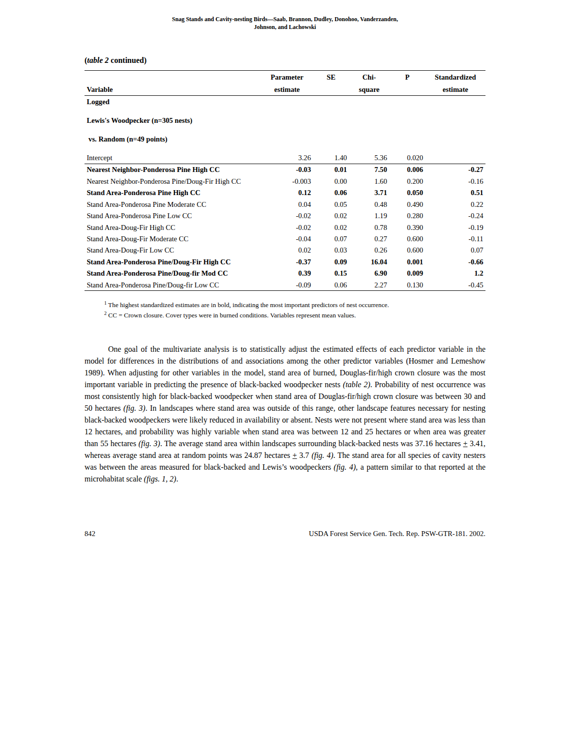Snag Stands and Cavity-nesting Birds—Saab, Brannon, Dudley, Donohoo, Vanderzanden,
Johnson, and Lachowski
(table 2 continued)
| | Parameter | SE | Chi- | P | Standardized |
| --- | --- | --- | --- | --- | --- |
| Variable | estimate | | square | | estimate |
| Logged | | | | | |
| Lewis's Woodpecker (n=305 nests) | | | | | |
| vs. Random (n=49 points) | | | | | |
| Intercept | 3.26 | 1.40 | 5.36 | 0.020 | |
| Nearest Neighbor-Ponderosa Pine High CC | -0.03 | 0.01 | 7.50 | 0.006 | -0.27 |
| Nearest Neighbor-Ponderosa Pine/Doug-Fir High CC | -0.003 | 0.00 | 1.60 | 0.200 | -0.16 |
| Stand Area-Ponderosa Pine High CC | 0.12 | 0.06 | 3.71 | 0.050 | 0.51 |
| Stand Area-Ponderosa Pine Moderate CC | 0.04 | 0.05 | 0.48 | 0.490 | 0.22 |
| Stand Area-Ponderosa Pine Low CC | -0.02 | 0.02 | 1.19 | 0.280 | -0.24 |
| Stand Area-Doug-Fir High CC | -0.02 | 0.02 | 0.78 | 0.390 | -0.19 |
| Stand Area-Doug-Fir Moderate CC | -0.04 | 0.07 | 0.27 | 0.600 | -0.11 |
| Stand Area-Doug-Fir Low CC | 0.02 | 0.03 | 0.26 | 0.600 | 0.07 |
| Stand Area-Ponderosa Pine/Doug-Fir High CC | -0.37 | 0.09 | 16.04 | 0.001 | -0.66 |
| Stand Area-Ponderosa Pine/Doug-fir Mod CC | 0.39 | 0.15 | 6.90 | 0.009 | 1.2 |
| Stand Area-Ponderosa Pine/Doug-fir Low CC | -0.09 | 0.06 | 2.27 | 0.130 | -0.45 |
1 The highest standardized estimates are in bold, indicating the most important predictors of nest occurrence.
2 CC = Crown closure. Cover types were in burned conditions. Variables represent mean values.
One goal of the multivariate analysis is to statistically adjust the estimated effects of each predictor variable in the model for differences in the distributions of and associations among the other predictor variables (Hosmer and Lemeshow 1989). When adjusting for other variables in the model, stand area of burned, Douglas-fir/high crown closure was the most important variable in predicting the presence of black-backed woodpecker nests (table 2). Probability of nest occurrence was most consistently high for black-backed woodpecker when stand area of Douglas-fir/high crown closure was between 30 and 50 hectares (fig. 3). In landscapes where stand area was outside of this range, other landscape features necessary for nesting black-backed woodpeckers were likely reduced in availability or absent. Nests were not present where stand area was less than 12 hectares, and probability was highly variable when stand area was between 12 and 25 hectares or when area was greater than 55 hectares (fig. 3). The average stand area within landscapes surrounding black-backed nests was 37.16 hectares + 3.41, whereas average stand area at random points was 24.87 hectares + 3.7 (fig. 4). The stand area for all species of cavity nesters was between the areas measured for black-backed and Lewis’s woodpeckers (fig. 4), a pattern similar to that reported at the microhabitat scale (figs. 1, 2).
842 USDA Forest Service Gen. Tech. Rep. PSW-GTR-181. 2002.